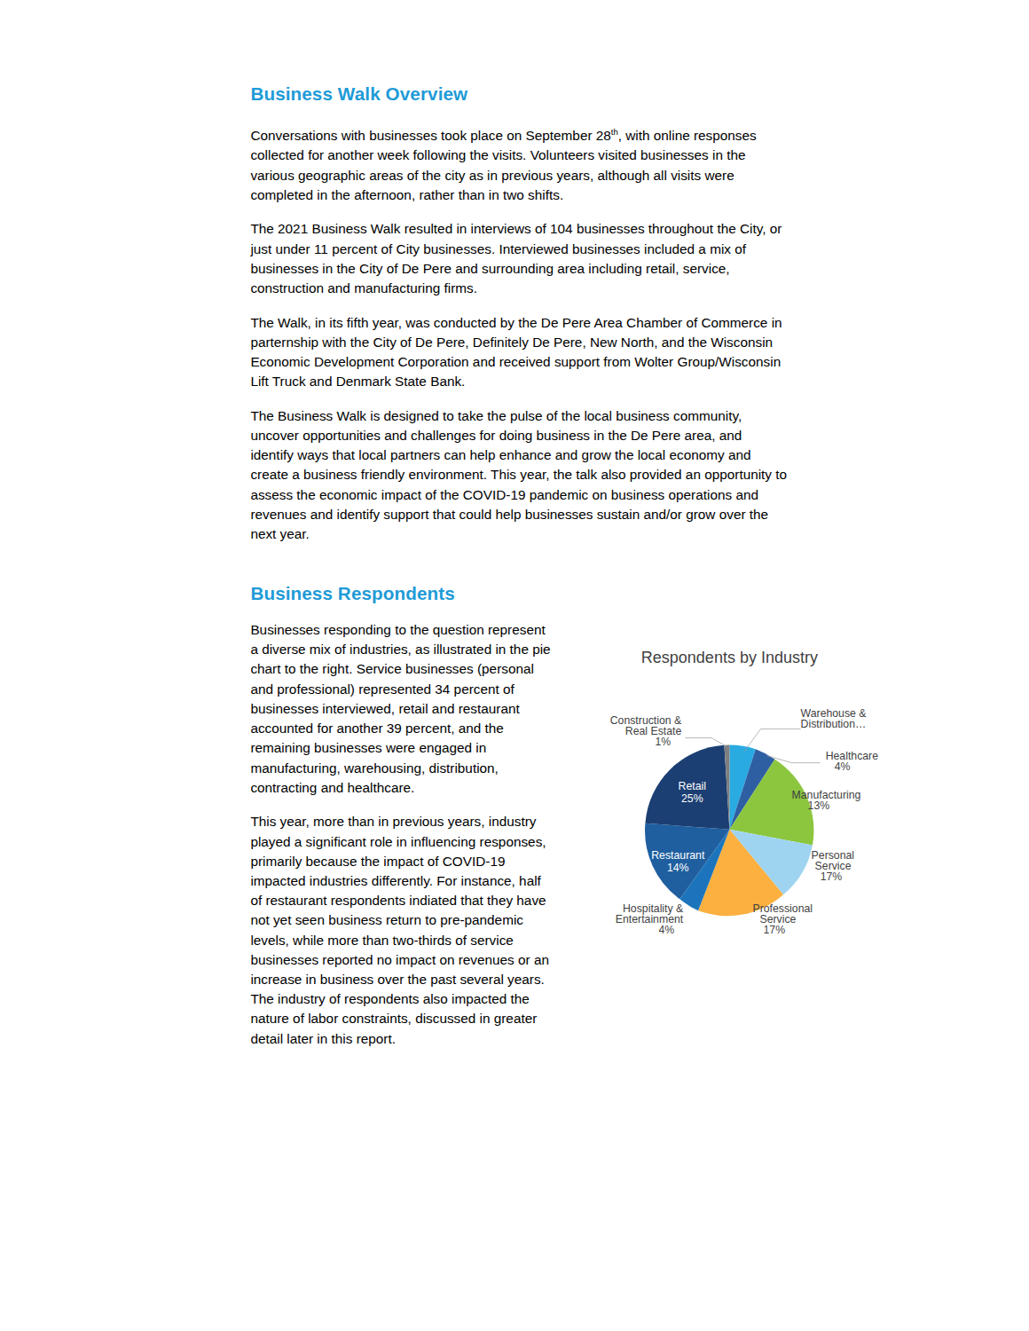Business Walk Overview
Conversations with businesses took place on September 28th, with online responses collected for another week following the visits. Volunteers visited businesses in the various geographic areas of the city as in previous years, although all visits were completed in the afternoon, rather than in two shifts.
The 2021 Business Walk resulted in interviews of 104 businesses throughout the City, or just under 11 percent of City businesses. Interviewed businesses included a mix of businesses in the City of De Pere and surrounding area including retail, service, construction and manufacturing firms.
The Walk, in its fifth year, was conducted by the De Pere Area Chamber of Commerce in parternship with the City of De Pere, Definitely De Pere, New North, and the Wisconsin Economic Development Corporation and received support from Wolter Group/Wisconsin Lift Truck and Denmark State Bank.
The Business Walk is designed to take the pulse of the local business community, uncover opportunities and challenges for doing business in the De Pere area, and identify ways that local partners can help enhance and grow the local economy and create a business friendly environment. This year, the talk also provided an opportunity to assess the economic impact of the COVID-19 pandemic on business operations and revenues and identify support that could help businesses sustain and/or grow over the next year.
Business Respondents
Businesses responding to the question represent a diverse mix of industries, as illustrated in the pie chart to the right. Service businesses (personal and professional) represented 34 percent of businesses interviewed, retail and restaurant accounted for another 39 percent, and the remaining businesses were engaged in manufacturing, warehousing, distribution, contracting and healthcare.
This year, more than in previous years, industry played a significant role in influencing responses, primarily because the impact of COVID-19 impacted industries differently. For instance, half of restaurant respondents indiated that they have not yet seen business return to pre-pandemic levels, while more than two-thirds of service businesses reported no impact on revenues or an increase in business over the past several years. The industry of respondents also impacted the nature of labor constraints, discussed in greater detail later in this report.
Respondents by Industry
Warehouse & Distribution… Healthcare 4% Manufacturing 13% Personal Service 17% Professional Service 17% Hospitality & Entertainment 4% Restaurant 14% Retail 25% Construction & Real Estate 1%